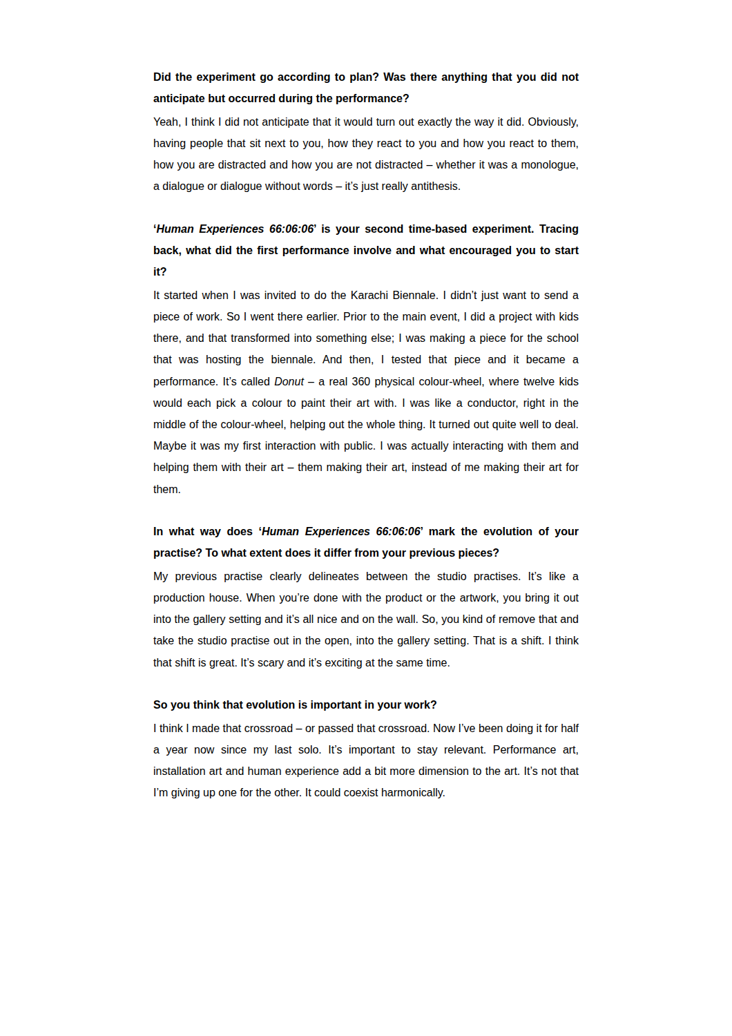Did the experiment go according to plan? Was there anything that you did not anticipate but occurred during the performance?
Yeah, I think I did not anticipate that it would turn out exactly the way it did. Obviously, having people that sit next to you, how they react to you and how you react to them, how you are distracted and how you are not distracted – whether it was a monologue, a dialogue or dialogue without words – it’s just really antithesis.
‘Human Experiences 66:06:06’ is your second time-based experiment. Tracing back, what did the first performance involve and what encouraged you to start it?
It started when I was invited to do the Karachi Biennale. I didn’t just want to send a piece of work. So I went there earlier. Prior to the main event, I did a project with kids there, and that transformed into something else; I was making a piece for the school that was hosting the biennale. And then, I tested that piece and it became a performance. It’s called Donut – a real 360 physical colour-wheel, where twelve kids would each pick a colour to paint their art with. I was like a conductor, right in the middle of the colour-wheel, helping out the whole thing. It turned out quite well to deal. Maybe it was my first interaction with public. I was actually interacting with them and helping them with their art – them making their art, instead of me making their art for them.
In what way does ‘Human Experiences 66:06:06’ mark the evolution of your practise? To what extent does it differ from your previous pieces?
My previous practise clearly delineates between the studio practises. It’s like a production house. When you’re done with the product or the artwork, you bring it out into the gallery setting and it’s all nice and on the wall. So, you kind of remove that and take the studio practise out in the open, into the gallery setting. That is a shift. I think that shift is great. It’s scary and it’s exciting at the same time.
So you think that evolution is important in your work?
I think I made that crossroad – or passed that crossroad. Now I’ve been doing it for half a year now since my last solo. It’s important to stay relevant. Performance art, installation art and human experience add a bit more dimension to the art. It’s not that I’m giving up one for the other. It could coexist harmonically.